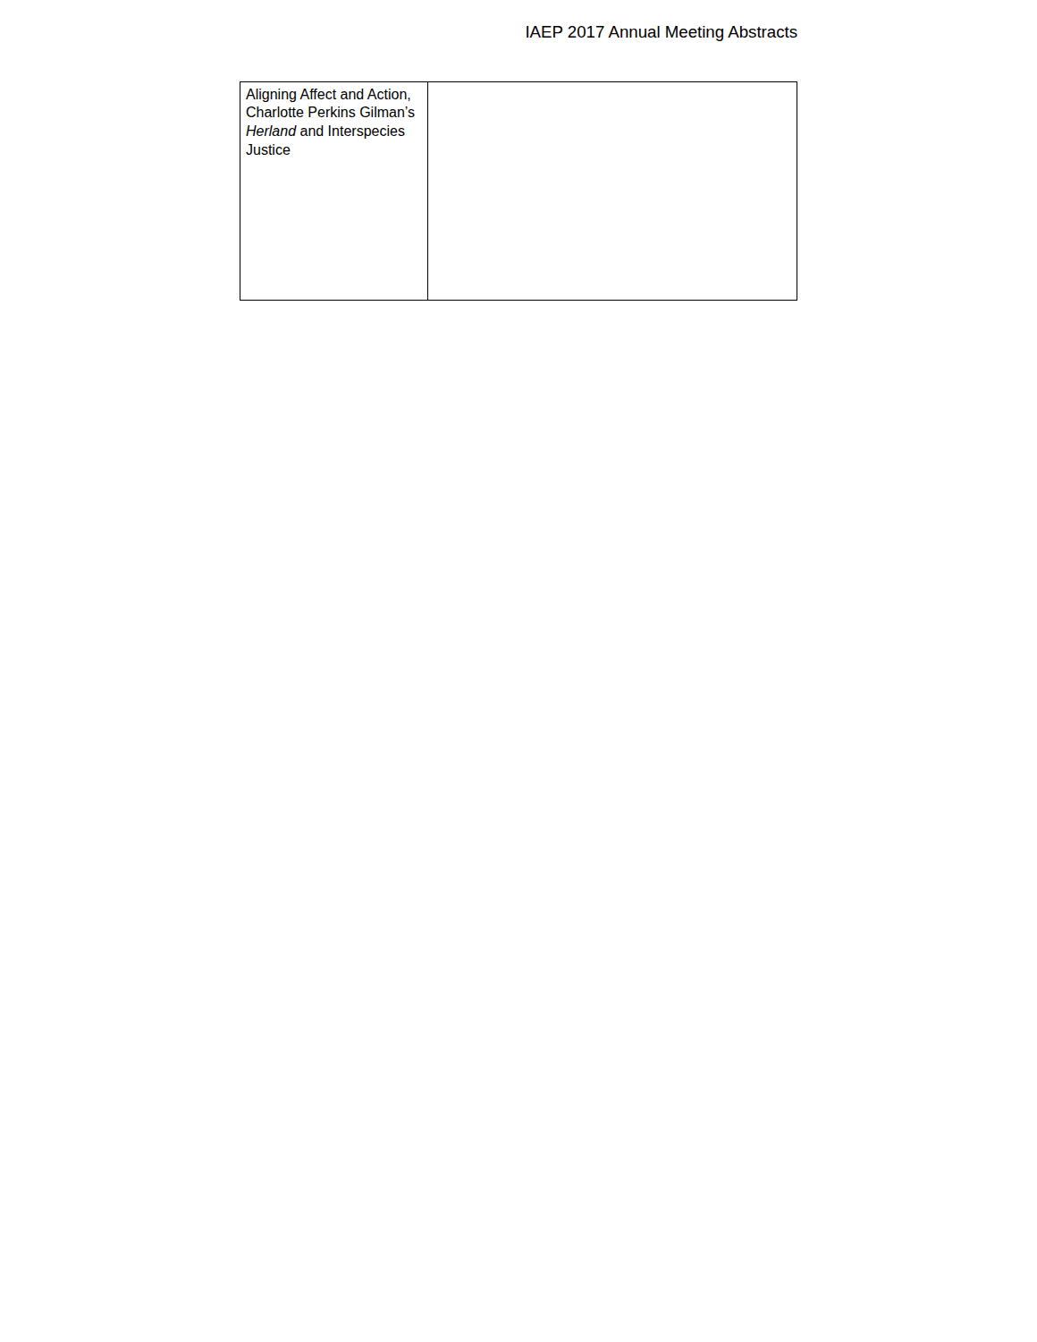IAEP 2017 Annual Meeting Abstracts
| Aligning Affect and Action, Charlotte Perkins Gilman’s Herland and Interspecies Justice | |